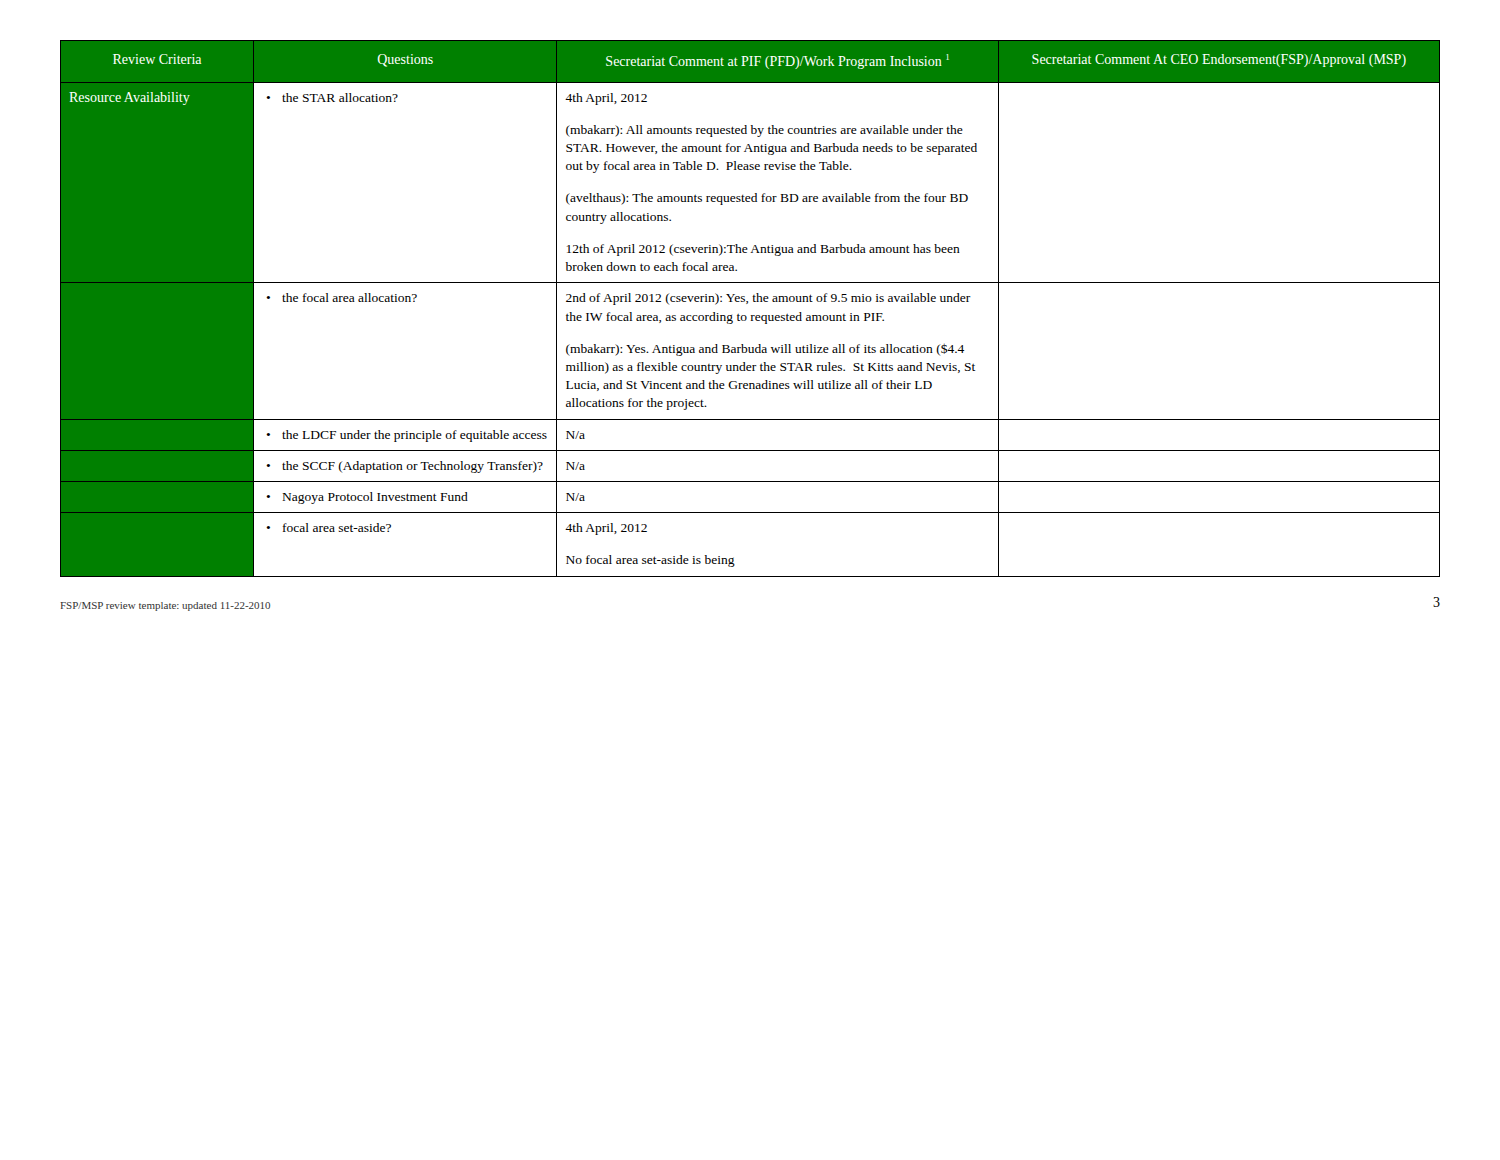| Review Criteria | Questions | Secretariat Comment at PIF (PFD)/Work Program Inclusion 1 | Secretariat Comment At CEO Endorsement(FSP)/Approval (MSP) |
| --- | --- | --- | --- |
| Resource Availability | the STAR allocation? | 4th April, 2012 (mbakarr): All amounts requested by the countries are available under the STAR. However, the amount for Antigua and Barbuda needs to be separated out by focal area in Table D. Please revise the Table. (avelthaus): The amounts requested for BD are available from the four BD country allocations. 12th of April 2012 (cseverin):The Antigua and Barbuda amount has been broken down to each focal area. | |
| | the focal area allocation? | 2nd of April 2012 (cseverin): Yes, the amount of 9.5 mio is available under the IW focal area, as according to requested amount in PIF. (mbakarr): Yes. Antigua and Barbuda will utilize all of its allocation ($4.4 million) as a flexible country under the STAR rules. St Kitts aand Nevis, St Lucia, and St Vincent and the Grenadines will utilize all of their LD allocations for the project. | |
| | the LDCF under the principle of equitable access | N/a | |
| | the SCCF (Adaptation or Technology Transfer)? | N/a | |
| | Nagoya Protocol Investment Fund | N/a | |
| | focal area set-aside? | 4th April, 2012 No focal area set-aside is being | |
FSP/MSP review template: updated 11-22-2010
3